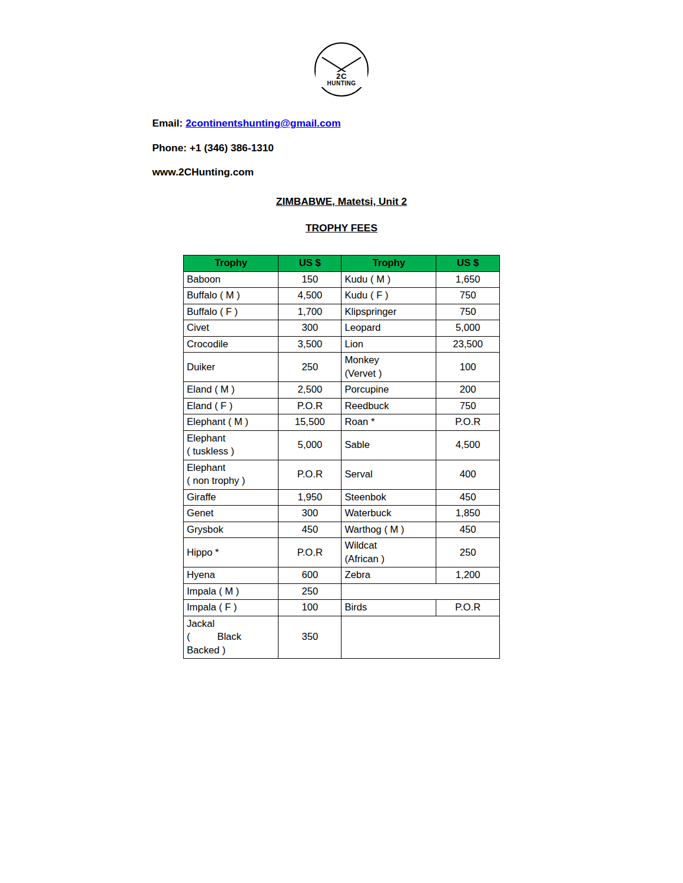2CHUNTING
Email: 2continentshunting@gmail.com
Phone: +1 (346) 386-1310
www.2CHunting.com
ZIMBABWE, Matetsi, Unit 2
TROPHY FEES
| Trophy | US $ | Trophy | US $ |
| --- | --- | --- | --- |
| Baboon | 150 | Kudu ( M ) | 1,650 |
| Buffalo ( M ) | 4,500 | Kudu ( F ) | 750 |
| Buffalo ( F ) | 1,700 | Klipspringer | 750 |
| Civet | 300 | Leopard | 5,000 |
| Crocodile | 3,500 | Lion | 23,500 |
| Duiker | 250 | Monkey (Vervet ) | 100 |
| Eland ( M ) | 2,500 | Porcupine | 200 |
| Eland ( F ) | P.O.R | Reedbuck | 750 |
| Elephant ( M ) | 15,500 | Roan * | P.O.R |
| Elephant ( tuskless ) | 5,000 | Sable | 4,500 |
| Elephant ( non trophy ) | P.O.R | Serval | 400 |
| Giraffe | 1,950 | Steenbok | 450 |
| Genet | 300 | Waterbuck | 1,850 |
| Grysbok | 450 | Warthog ( M ) | 450 |
| Hippo * | P.O.R | Wildcat (African ) | 250 |
| Hyena | 600 | Zebra | 1,200 |
| Impala ( M ) | 250 | |
| Impala ( F ) | 100 | Birds | P.O.R |
| Jackal ( Black Backed ) | 350 | |